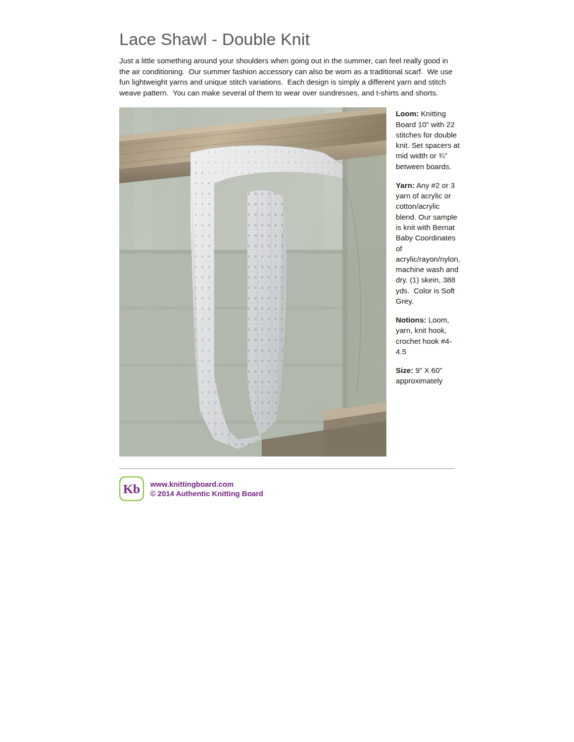Lace Shawl - Double Knit
Just a little something around your shoulders when going out in the summer, can feel really good in the air conditioning. Our summer fashion accessory can also be worn as a traditional scarf. We use fun lightweight yarns and unique stitch variations. Each design is simply a different yarn and stitch weave pattern. You can make several of them to wear over sundresses, and t-shirts and shorts.
Loom: Knitting Board 10” with 22 stitches for double knit. Set spacers at mid width or ¾” between boards.
Yarn: Any #2 or 3 yarn of acrylic or cotton/acrylic blend. Our sample is knit with Bernat Baby Coordinates of acrylic/rayon/nylon, machine wash and dry. (1) skein, 388 yds. Color is Soft Grey.
Notions: Loom, yarn, knit hook, crochet hook #4-4.5
Size: 9” X 60” approximately
Kb
www.knittingboard.com
© 2014 Authentic Knitting Board